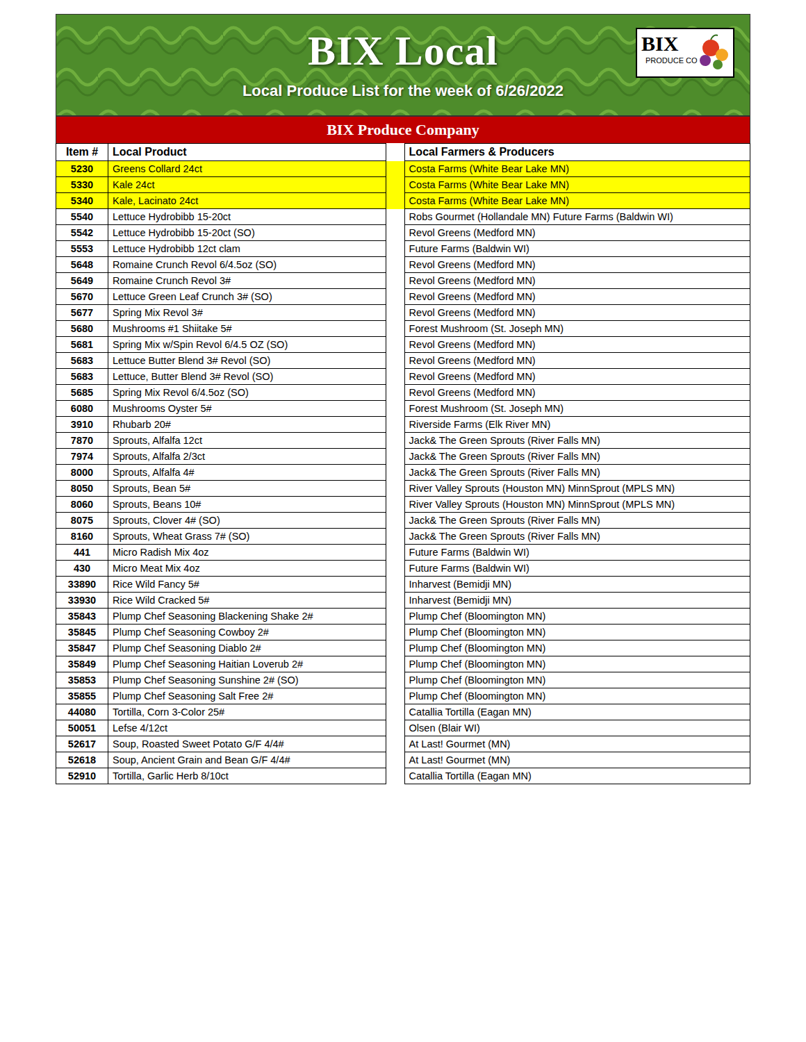BIX PRODUCE CO
BIX Local
Local Produce List for the week of 6/26/2022
BIX Produce Company
| Item # | Local Product | | Local Farmers & Producers |
| --- | --- | --- | --- |
| 5230 | Greens Collard 24ct | | Costa Farms (White Bear Lake MN) |
| 5330 | Kale 24ct | | Costa Farms (White Bear Lake MN) |
| 5340 | Kale, Lacinato 24ct | | Costa Farms (White Bear Lake MN) |
| 5540 | Lettuce Hydrobibb 15-20ct | | Robs Gourmet (Hollandale MN) Future Farms (Baldwin WI) |
| 5542 | Lettuce Hydrobibb 15-20ct (SO) | | Revol Greens (Medford MN) |
| 5553 | Lettuce Hydrobibb 12ct clam | | Future Farms (Baldwin WI) |
| 5648 | Romaine Crunch Revol 6/4.5oz (SO) | | Revol Greens (Medford MN) |
| 5649 | Romaine Crunch Revol 3# | | Revol Greens (Medford MN) |
| 5670 | Lettuce Green Leaf Crunch 3# (SO) | | Revol Greens (Medford MN) |
| 5677 | Spring Mix Revol 3# | | Revol Greens (Medford MN) |
| 5680 | Mushrooms #1 Shiitake 5# | | Forest Mushroom (St. Joseph MN) |
| 5681 | Spring Mix w/Spin Revol 6/4.5 OZ (SO) | | Revol Greens (Medford MN) |
| 5683 | Lettuce Butter Blend 3# Revol (SO) | | Revol Greens (Medford MN) |
| 5683 | Lettuce, Butter Blend 3# Revol (SO) | | Revol Greens (Medford MN) |
| 5685 | Spring Mix Revol 6/4.5oz (SO) | | Revol Greens (Medford MN) |
| 6080 | Mushrooms Oyster 5# | | Forest Mushroom (St. Joseph MN) |
| 3910 | Rhubarb 20# | | Riverside Farms (Elk River MN) |
| 7870 | Sprouts, Alfalfa 12ct | | Jack& The Green Sprouts (River Falls MN) |
| 7974 | Sprouts, Alfalfa 2/3ct | | Jack& The Green Sprouts (River Falls MN) |
| 8000 | Sprouts, Alfalfa 4# | | Jack& The Green Sprouts (River Falls MN) |
| 8050 | Sprouts, Bean 5# | | River Valley Sprouts (Houston MN) MinnSprout (MPLS MN) |
| 8060 | Sprouts, Beans 10# | | River Valley Sprouts (Houston MN) MinnSprout (MPLS MN) |
| 8075 | Sprouts, Clover 4# (SO) | | Jack& The Green Sprouts (River Falls MN) |
| 8160 | Sprouts, Wheat Grass 7# (SO) | | Jack& The Green Sprouts (River Falls MN) |
| 441 | Micro Radish Mix 4oz | | Future Farms (Baldwin WI) |
| 430 | Micro Meat Mix 4oz | | Future Farms (Baldwin WI) |
| 33890 | Rice Wild Fancy 5# | | Inharvest (Bemidji MN) |
| 33930 | Rice Wild Cracked 5# | | Inharvest (Bemidji MN) |
| 35843 | Plump Chef Seasoning Blackening Shake 2# | | Plump Chef (Bloomington MN) |
| 35845 | Plump Chef Seasoning Cowboy 2# | | Plump Chef (Bloomington MN) |
| 35847 | Plump Chef Seasoning Diablo 2# | | Plump Chef (Bloomington MN) |
| 35849 | Plump Chef Seasoning Haitian Loverub 2# | | Plump Chef (Bloomington MN) |
| 35853 | Plump Chef Seasoning Sunshine 2# (SO) | | Plump Chef (Bloomington MN) |
| 35855 | Plump Chef Seasoning Salt Free 2# | | Plump Chef (Bloomington MN) |
| 44080 | Tortilla, Corn 3-Color 25# | | Catallia Tortilla (Eagan MN) |
| 50051 | Lefse 4/12ct | | Olsen (Blair WI) |
| 52617 | Soup, Roasted Sweet Potato G/F 4/4# | | At Last! Gourmet (MN) |
| 52618 | Soup, Ancient Grain and Bean G/F 4/4# | | At Last! Gourmet (MN) |
| 52910 | Tortilla, Garlic Herb 8/10ct | | Catallia Tortilla (Eagan MN) |